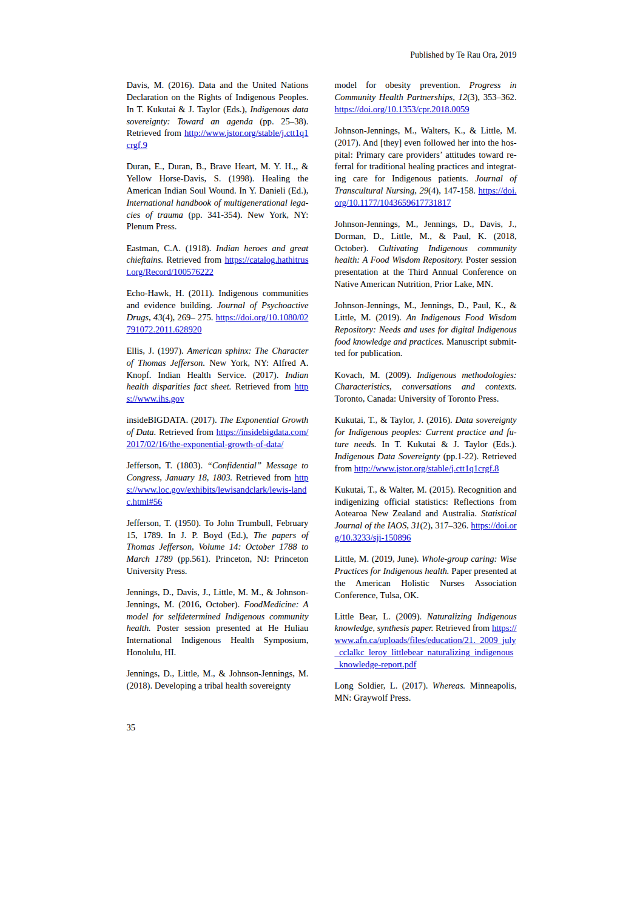Published by Te Rau Ora, 2019
Davis, M. (2016). Data and the United Nations Declaration on the Rights of Indigenous Peoples. In T. Kukutai & J. Taylor (Eds.), Indigenous data sovereignty: Toward an agenda (pp. 25–38). Retrieved from http://www.jstor.org/stable/j.ctt1q1crgf.9
Duran, E., Duran, B., Brave Heart, M. Y. H.,, & Yellow Horse-Davis, S. (1998). Healing the American Indian Soul Wound. In Y. Danieli (Ed.), International handbook of multigenerational legacies of trauma (pp. 341-354). New York, NY: Plenum Press.
Eastman, C.A. (1918). Indian heroes and great chieftains. Retrieved from https://catalog.hathitrust.org/Record/100576222
Echo-Hawk, H. (2011). Indigenous communities and evidence building. Journal of Psychoactive Drugs, 43(4), 269– 275. https://doi.org/10.1080/02791072.2011.628920
Ellis, J. (1997). American sphinx: The Character of Thomas Jefferson. New York, NY: Alfred A. Knopf. Indian Health Service. (2017). Indian health disparities fact sheet. Retrieved from https://www.ihs.gov
insideBIGDATA. (2017). The Exponential Growth of Data. Retrieved from https://insidebigdata.com/2017/02/16/the-exponential-growth-of-data/
Jefferson, T. (1803). “Confidential” Message to Congress, January 18, 1803. Retrieved from https://www.loc.gov/exhibits/lewisandclark/lewis-landc.html#56
Jefferson, T. (1950). To John Trumbull, February 15, 1789. In J. P. Boyd (Ed.), The papers of Thomas Jefferson, Volume 14: October 1788 to March 1789 (pp.561). Princeton, NJ: Princeton University Press.
Jennings, D., Davis, J., Little, M. M., & Johnson-Jennings, M. (2016, October). FoodMedicine: A model for selfdetermined Indigenous community health. Poster session presented at He Huliau International Indigenous Health Symposium, Honolulu, HI.
Jennings, D., Little, M., & Johnson-Jennings, M. (2018). Developing a tribal health sovereignty
model for obesity prevention. Progress in Community Health Partnerships, 12(3), 353–362. https://doi.org/10.1353/cpr.2018.0059
Johnson-Jennings, M., Walters, K., & Little, M. (2017). And [they] even followed her into the hospital: Primary care providers’ attitudes toward referral for traditional healing practices and integrating care for Indigenous patients. Journal of Transcultural Nursing, 29(4), 147-158. https://doi.org/10.1177/1043659617731817
Johnson-Jennings, M., Jennings, D., Davis, J., Dorman, D., Little, M., & Paul, K. (2018, October). Cultivating Indigenous community health: A Food Wisdom Repository. Poster session presentation at the Third Annual Conference on Native American Nutrition, Prior Lake, MN.
Johnson-Jennings, M., Jennings, D., Paul, K., & Little, M. (2019). An Indigenous Food Wisdom Repository: Needs and uses for digital Indigenous food knowledge and practices. Manuscript submitted for publication.
Kovach, M. (2009). Indigenous methodologies: Characteristics, conversations and contexts. Toronto, Canada: University of Toronto Press.
Kukutai, T., & Taylor, J. (2016). Data sovereignty for Indigenous peoples: Current practice and future needs. In T. Kukutai & J. Taylor (Eds.). Indigenous Data Sovereignty (pp.1-22). Retrieved from http://www.jstor.org/stable/j.ctt1q1crgf.8
Kukutai, T., & Walter, M. (2015). Recognition and indigenizing official statistics: Reflections from Aotearoa New Zealand and Australia. Statistical Journal of the IAOS, 31(2), 317–326. https://doi.org/10.3233/sji-150896
Little, M. (2019, June). Whole-group caring: Wise Practices for Indigenous health. Paper presented at the American Holistic Nurses Association Conference, Tulsa, OK.
Little Bear, L. (2009). Naturalizing Indigenous knowledge, synthesis paper. Retrieved from https://www.afn.ca/uploads/files/education/21._2009_july_cclalkc_leroy_littlebear_naturalizing_indigenous_knowledge-report.pdf
Long Soldier, L. (2017). Whereas. Minneapolis, MN: Graywolf Press.
35